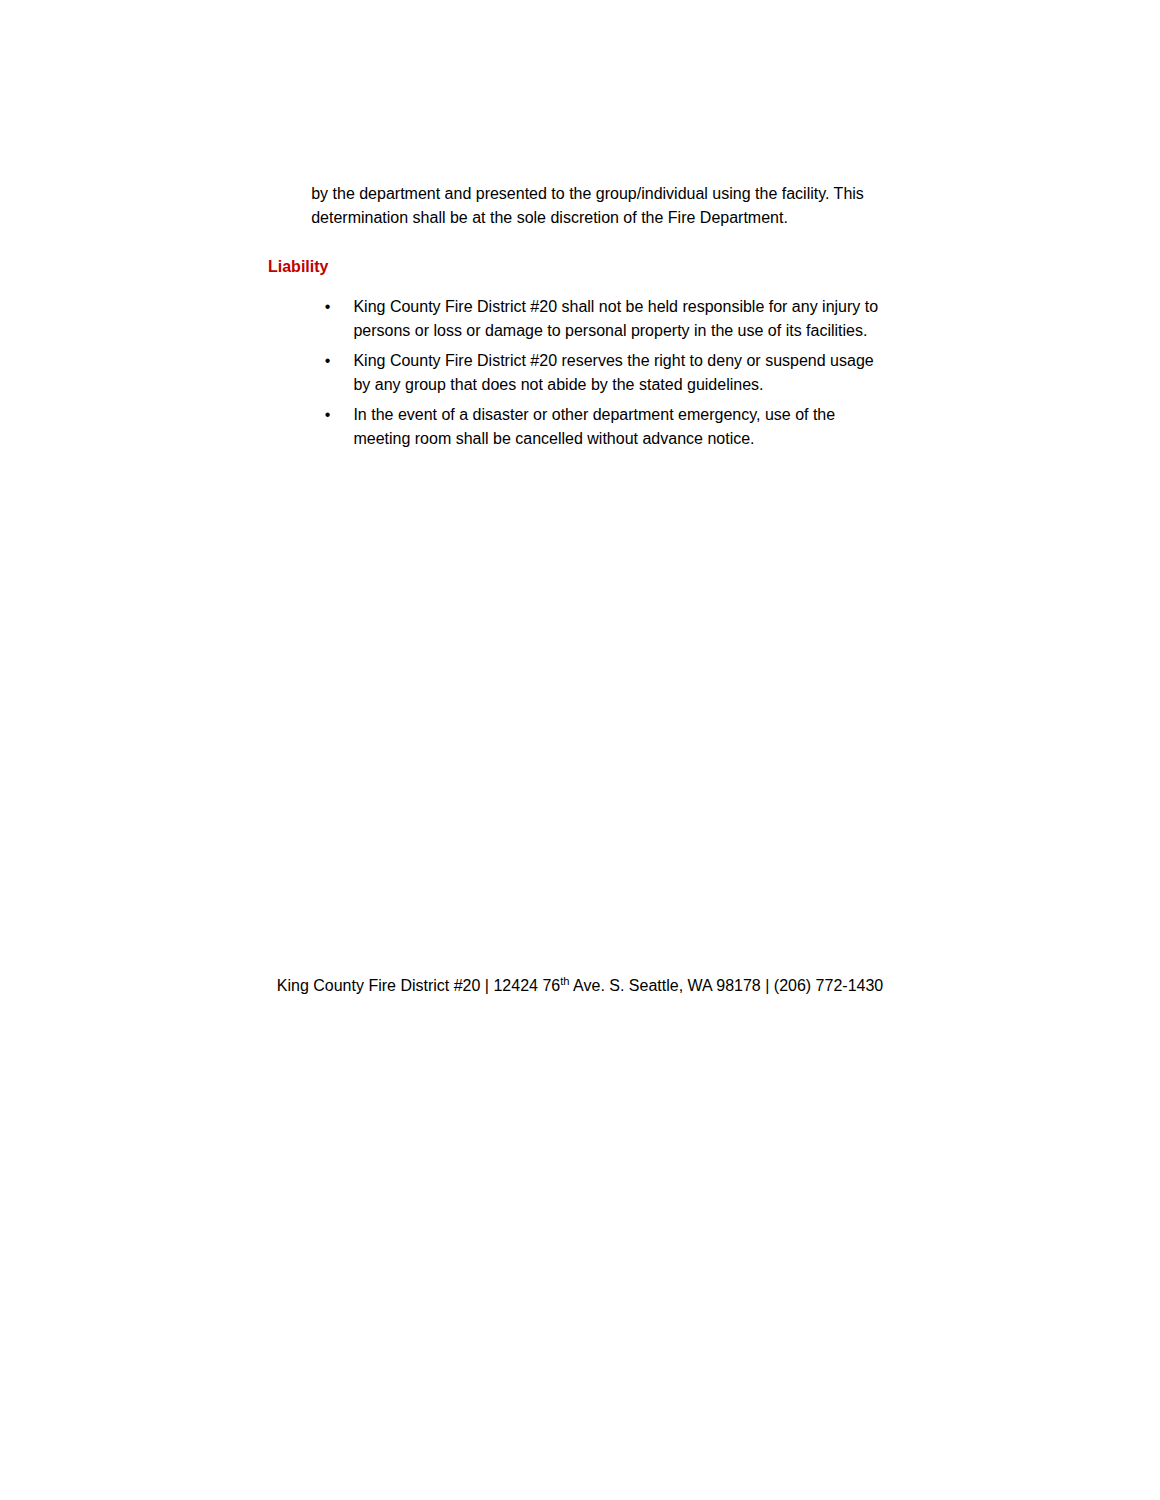by the department and presented to the group/individual using the facility. This determination shall be at the sole discretion of the Fire Department.
Liability
King County Fire District #20 shall not be held responsible for any injury to persons or loss or damage to personal property in the use of its facilities.
King County Fire District #20 reserves the right to deny or suspend usage by any group that does not abide by the stated guidelines.
In the event of a disaster or other department emergency, use of the meeting room shall be cancelled without advance notice.
King County Fire District #20 | 12424 76th Ave. S. Seattle, WA 98178 | (206) 772-1430